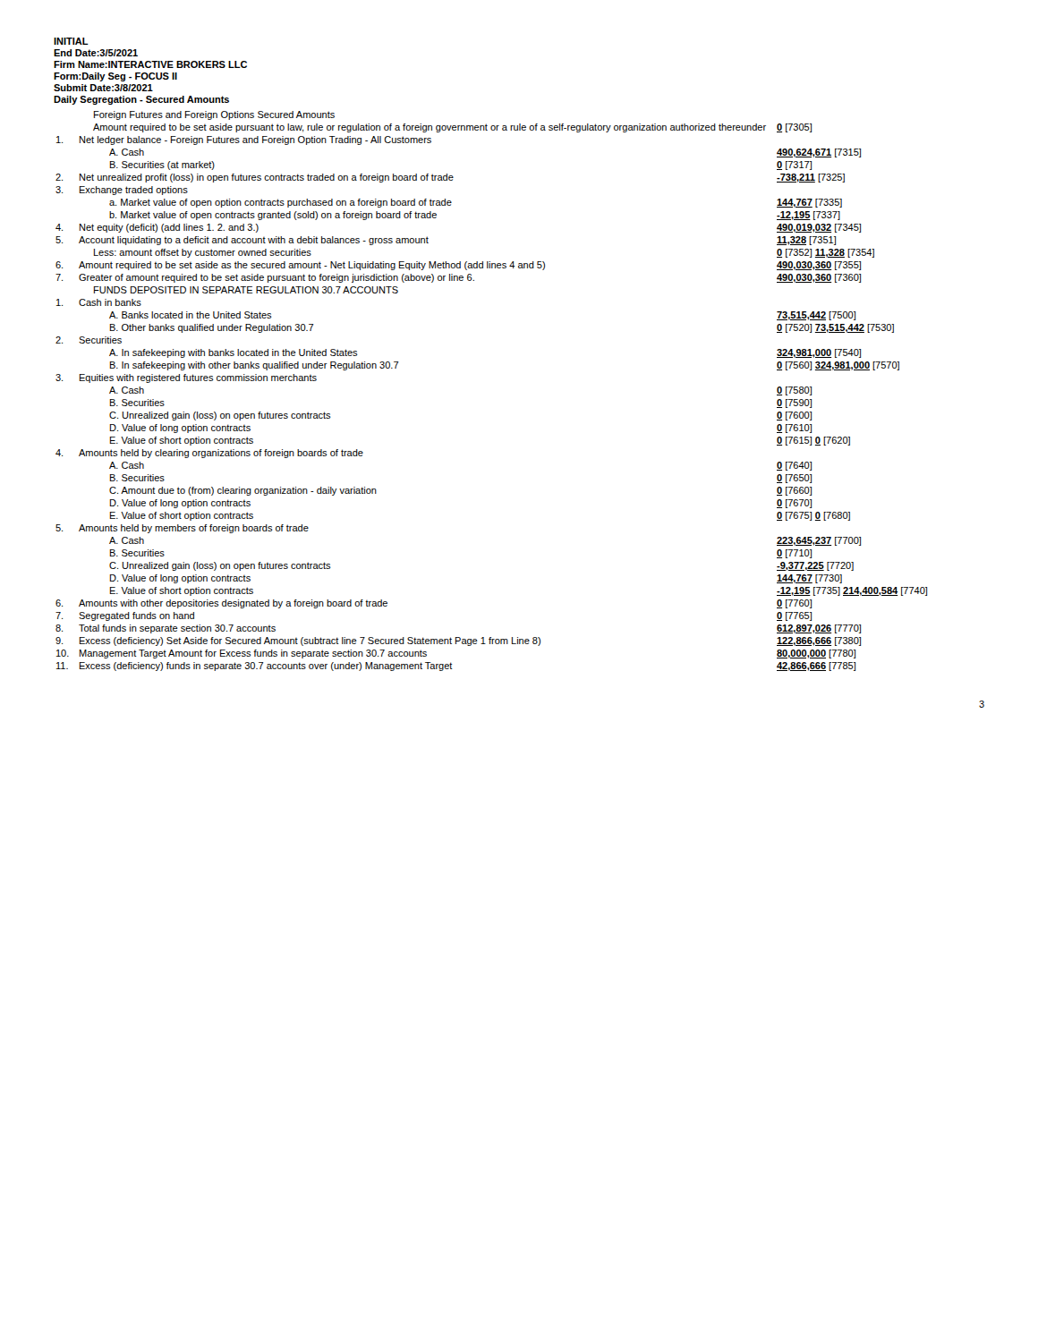INITIAL
End Date:3/5/2021
Firm Name:INTERACTIVE BROKERS LLC
Form:Daily Seg - FOCUS II
Submit Date:3/8/2021
Daily Segregation - Secured Amounts
| | Foreign Futures and Foreign Options Secured Amounts | |
| | Amount required to be set aside pursuant to law, rule or regulation of a foreign government or a rule of a self-regulatory organization authorized thereunder | 0 [7305] |
| 1. | Net ledger balance - Foreign Futures and Foreign Option Trading - All Customers | |
| | A. Cash | 490,624,671 [7315] |
| | B. Securities (at market) | 0 [7317] |
| 2. | Net unrealized profit (loss) in open futures contracts traded on a foreign board of trade | -738,211 [7325] |
| 3. | Exchange traded options | |
| | a. Market value of open option contracts purchased on a foreign board of trade | 144,767 [7335] |
| | b. Market value of open contracts granted (sold) on a foreign board of trade | -12,195 [7337] |
| 4. | Net equity (deficit) (add lines 1. 2. and 3.) | 490,019,032 [7345] |
| 5. | Account liquidating to a deficit and account with a debit balances - gross amount | 11,328 [7351] |
| | Less: amount offset by customer owned securities | 0 [7352] 11,328 [7354] |
| 6. | Amount required to be set aside as the secured amount - Net Liquidating Equity Method (add lines 4 and 5) | 490,030,360 [7355] |
| 7. | Greater of amount required to be set aside pursuant to foreign jurisdiction (above) or line 6. | 490,030,360 [7360] |
| | FUNDS DEPOSITED IN SEPARATE REGULATION 30.7 ACCOUNTS | |
| 1. | Cash in banks | |
| | A. Banks located in the United States | 73,515,442 [7500] |
| | B. Other banks qualified under Regulation 30.7 | 0 [7520] 73,515,442 [7530] |
| 2. | Securities | |
| | A. In safekeeping with banks located in the United States | 324,981,000 [7540] |
| | B. In safekeeping with other banks qualified under Regulation 30.7 | 0 [7560] 324,981,000 [7570] |
| 3. | Equities with registered futures commission merchants | |
| | A. Cash | 0 [7580] |
| | B. Securities | 0 [7590] |
| | C. Unrealized gain (loss) on open futures contracts | 0 [7600] |
| | D. Value of long option contracts | 0 [7610] |
| | E. Value of short option contracts | 0 [7615] 0 [7620] |
| 4. | Amounts held by clearing organizations of foreign boards of trade | |
| | A. Cash | 0 [7640] |
| | B. Securities | 0 [7650] |
| | C. Amount due to (from) clearing organization - daily variation | 0 [7660] |
| | D. Value of long option contracts | 0 [7670] |
| | E. Value of short option contracts | 0 [7675] 0 [7680] |
| 5. | Amounts held by members of foreign boards of trade | |
| | A. Cash | 223,645,237 [7700] |
| | B. Securities | 0 [7710] |
| | C. Unrealized gain (loss) on open futures contracts | -9,377,225 [7720] |
| | D. Value of long option contracts | 144,767 [7730] |
| | E. Value of short option contracts | -12,195 [7735] 214,400,584 [7740] |
| 6. | Amounts with other depositories designated by a foreign board of trade | 0 [7760] |
| 7. | Segregated funds on hand | 0 [7765] |
| 8. | Total funds in separate section 30.7 accounts | 612,897,026 [7770] |
| 9. | Excess (deficiency) Set Aside for Secured Amount (subtract line 7 Secured Statement Page 1 from Line 8) | 122,866,666 [7380] |
| 10. | Management Target Amount for Excess funds in separate section 30.7 accounts | 80,000,000 [7780] |
| 11. | Excess (deficiency) funds in separate 30.7 accounts over (under) Management Target | 42,866,666 [7785] |
3